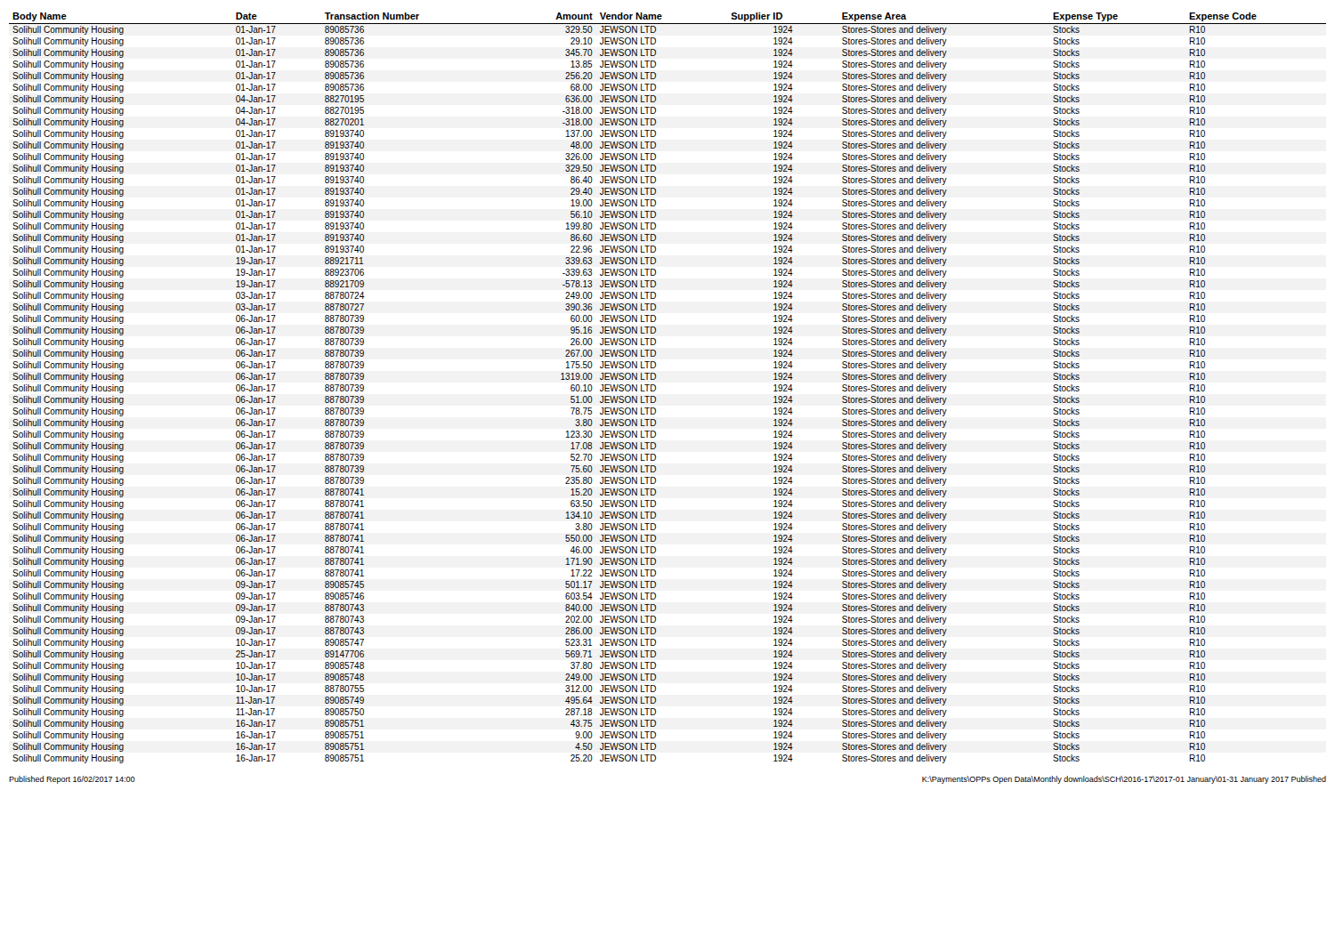| Body Name | Date | Transaction Number | Amount | Vendor Name | Supplier ID | Expense Area | Expense Type | Expense Code |
| --- | --- | --- | --- | --- | --- | --- | --- | --- |
| Solihull Community Housing | 01-Jan-17 | 89085736 | 329.50 | JEWSON LTD | 1924 | Stores-Stores and delivery | Stocks | R10 |
| Solihull Community Housing | 01-Jan-17 | 89085736 | 29.10 | JEWSON LTD | 1924 | Stores-Stores and delivery | Stocks | R10 |
| Solihull Community Housing | 01-Jan-17 | 89085736 | 345.70 | JEWSON LTD | 1924 | Stores-Stores and delivery | Stocks | R10 |
| Solihull Community Housing | 01-Jan-17 | 89085736 | 13.85 | JEWSON LTD | 1924 | Stores-Stores and delivery | Stocks | R10 |
| Solihull Community Housing | 01-Jan-17 | 89085736 | 256.20 | JEWSON LTD | 1924 | Stores-Stores and delivery | Stocks | R10 |
| Solihull Community Housing | 01-Jan-17 | 89085736 | 68.00 | JEWSON LTD | 1924 | Stores-Stores and delivery | Stocks | R10 |
| Solihull Community Housing | 04-Jan-17 | 88270195 | 636.00 | JEWSON LTD | 1924 | Stores-Stores and delivery | Stocks | R10 |
| Solihull Community Housing | 04-Jan-17 | 88270195 | -318.00 | JEWSON LTD | 1924 | Stores-Stores and delivery | Stocks | R10 |
| Solihull Community Housing | 04-Jan-17 | 88270201 | -318.00 | JEWSON LTD | 1924 | Stores-Stores and delivery | Stocks | R10 |
| Solihull Community Housing | 01-Jan-17 | 89193740 | 137.00 | JEWSON LTD | 1924 | Stores-Stores and delivery | Stocks | R10 |
| Solihull Community Housing | 01-Jan-17 | 89193740 | 48.00 | JEWSON LTD | 1924 | Stores-Stores and delivery | Stocks | R10 |
| Solihull Community Housing | 01-Jan-17 | 89193740 | 326.00 | JEWSON LTD | 1924 | Stores-Stores and delivery | Stocks | R10 |
| Solihull Community Housing | 01-Jan-17 | 89193740 | 329.50 | JEWSON LTD | 1924 | Stores-Stores and delivery | Stocks | R10 |
| Solihull Community Housing | 01-Jan-17 | 89193740 | 86.40 | JEWSON LTD | 1924 | Stores-Stores and delivery | Stocks | R10 |
| Solihull Community Housing | 01-Jan-17 | 89193740 | 29.40 | JEWSON LTD | 1924 | Stores-Stores and delivery | Stocks | R10 |
| Solihull Community Housing | 01-Jan-17 | 89193740 | 19.00 | JEWSON LTD | 1924 | Stores-Stores and delivery | Stocks | R10 |
| Solihull Community Housing | 01-Jan-17 | 89193740 | 56.10 | JEWSON LTD | 1924 | Stores-Stores and delivery | Stocks | R10 |
| Solihull Community Housing | 01-Jan-17 | 89193740 | 199.80 | JEWSON LTD | 1924 | Stores-Stores and delivery | Stocks | R10 |
| Solihull Community Housing | 01-Jan-17 | 89193740 | 86.60 | JEWSON LTD | 1924 | Stores-Stores and delivery | Stocks | R10 |
| Solihull Community Housing | 01-Jan-17 | 89193740 | 22.96 | JEWSON LTD | 1924 | Stores-Stores and delivery | Stocks | R10 |
| Solihull Community Housing | 19-Jan-17 | 88921711 | 339.63 | JEWSON LTD | 1924 | Stores-Stores and delivery | Stocks | R10 |
| Solihull Community Housing | 19-Jan-17 | 88923706 | -339.63 | JEWSON LTD | 1924 | Stores-Stores and delivery | Stocks | R10 |
| Solihull Community Housing | 19-Jan-17 | 88921709 | -578.13 | JEWSON LTD | 1924 | Stores-Stores and delivery | Stocks | R10 |
| Solihull Community Housing | 03-Jan-17 | 88780724 | 249.00 | JEWSON LTD | 1924 | Stores-Stores and delivery | Stocks | R10 |
| Solihull Community Housing | 03-Jan-17 | 88780727 | 390.36 | JEWSON LTD | 1924 | Stores-Stores and delivery | Stocks | R10 |
| Solihull Community Housing | 06-Jan-17 | 88780739 | 60.00 | JEWSON LTD | 1924 | Stores-Stores and delivery | Stocks | R10 |
| Solihull Community Housing | 06-Jan-17 | 88780739 | 95.16 | JEWSON LTD | 1924 | Stores-Stores and delivery | Stocks | R10 |
| Solihull Community Housing | 06-Jan-17 | 88780739 | 26.00 | JEWSON LTD | 1924 | Stores-Stores and delivery | Stocks | R10 |
| Solihull Community Housing | 06-Jan-17 | 88780739 | 267.00 | JEWSON LTD | 1924 | Stores-Stores and delivery | Stocks | R10 |
| Solihull Community Housing | 06-Jan-17 | 88780739 | 175.50 | JEWSON LTD | 1924 | Stores-Stores and delivery | Stocks | R10 |
| Solihull Community Housing | 06-Jan-17 | 88780739 | 1319.00 | JEWSON LTD | 1924 | Stores-Stores and delivery | Stocks | R10 |
| Solihull Community Housing | 06-Jan-17 | 88780739 | 60.10 | JEWSON LTD | 1924 | Stores-Stores and delivery | Stocks | R10 |
| Solihull Community Housing | 06-Jan-17 | 88780739 | 51.00 | JEWSON LTD | 1924 | Stores-Stores and delivery | Stocks | R10 |
| Solihull Community Housing | 06-Jan-17 | 88780739 | 78.75 | JEWSON LTD | 1924 | Stores-Stores and delivery | Stocks | R10 |
| Solihull Community Housing | 06-Jan-17 | 88780739 | 3.80 | JEWSON LTD | 1924 | Stores-Stores and delivery | Stocks | R10 |
| Solihull Community Housing | 06-Jan-17 | 88780739 | 123.30 | JEWSON LTD | 1924 | Stores-Stores and delivery | Stocks | R10 |
| Solihull Community Housing | 06-Jan-17 | 88780739 | 17.08 | JEWSON LTD | 1924 | Stores-Stores and delivery | Stocks | R10 |
| Solihull Community Housing | 06-Jan-17 | 88780739 | 52.70 | JEWSON LTD | 1924 | Stores-Stores and delivery | Stocks | R10 |
| Solihull Community Housing | 06-Jan-17 | 88780739 | 75.60 | JEWSON LTD | 1924 | Stores-Stores and delivery | Stocks | R10 |
| Solihull Community Housing | 06-Jan-17 | 88780739 | 235.80 | JEWSON LTD | 1924 | Stores-Stores and delivery | Stocks | R10 |
| Solihull Community Housing | 06-Jan-17 | 88780741 | 15.20 | JEWSON LTD | 1924 | Stores-Stores and delivery | Stocks | R10 |
| Solihull Community Housing | 06-Jan-17 | 88780741 | 63.50 | JEWSON LTD | 1924 | Stores-Stores and delivery | Stocks | R10 |
| Solihull Community Housing | 06-Jan-17 | 88780741 | 134.10 | JEWSON LTD | 1924 | Stores-Stores and delivery | Stocks | R10 |
| Solihull Community Housing | 06-Jan-17 | 88780741 | 3.80 | JEWSON LTD | 1924 | Stores-Stores and delivery | Stocks | R10 |
| Solihull Community Housing | 06-Jan-17 | 88780741 | 550.00 | JEWSON LTD | 1924 | Stores-Stores and delivery | Stocks | R10 |
| Solihull Community Housing | 06-Jan-17 | 88780741 | 46.00 | JEWSON LTD | 1924 | Stores-Stores and delivery | Stocks | R10 |
| Solihull Community Housing | 06-Jan-17 | 88780741 | 171.90 | JEWSON LTD | 1924 | Stores-Stores and delivery | Stocks | R10 |
| Solihull Community Housing | 06-Jan-17 | 88780741 | 17.22 | JEWSON LTD | 1924 | Stores-Stores and delivery | Stocks | R10 |
| Solihull Community Housing | 09-Jan-17 | 89085745 | 501.17 | JEWSON LTD | 1924 | Stores-Stores and delivery | Stocks | R10 |
| Solihull Community Housing | 09-Jan-17 | 89085746 | 603.54 | JEWSON LTD | 1924 | Stores-Stores and delivery | Stocks | R10 |
| Solihull Community Housing | 09-Jan-17 | 88780743 | 840.00 | JEWSON LTD | 1924 | Stores-Stores and delivery | Stocks | R10 |
| Solihull Community Housing | 09-Jan-17 | 88780743 | 202.00 | JEWSON LTD | 1924 | Stores-Stores and delivery | Stocks | R10 |
| Solihull Community Housing | 09-Jan-17 | 88780743 | 286.00 | JEWSON LTD | 1924 | Stores-Stores and delivery | Stocks | R10 |
| Solihull Community Housing | 10-Jan-17 | 89085747 | 523.31 | JEWSON LTD | 1924 | Stores-Stores and delivery | Stocks | R10 |
| Solihull Community Housing | 25-Jan-17 | 89147706 | 569.71 | JEWSON LTD | 1924 | Stores-Stores and delivery | Stocks | R10 |
| Solihull Community Housing | 10-Jan-17 | 89085748 | 37.80 | JEWSON LTD | 1924 | Stores-Stores and delivery | Stocks | R10 |
| Solihull Community Housing | 10-Jan-17 | 89085748 | 249.00 | JEWSON LTD | 1924 | Stores-Stores and delivery | Stocks | R10 |
| Solihull Community Housing | 10-Jan-17 | 88780755 | 312.00 | JEWSON LTD | 1924 | Stores-Stores and delivery | Stocks | R10 |
| Solihull Community Housing | 11-Jan-17 | 89085749 | 495.64 | JEWSON LTD | 1924 | Stores-Stores and delivery | Stocks | R10 |
| Solihull Community Housing | 11-Jan-17 | 89085750 | 287.18 | JEWSON LTD | 1924 | Stores-Stores and delivery | Stocks | R10 |
| Solihull Community Housing | 16-Jan-17 | 89085751 | 43.75 | JEWSON LTD | 1924 | Stores-Stores and delivery | Stocks | R10 |
| Solihull Community Housing | 16-Jan-17 | 89085751 | 9.00 | JEWSON LTD | 1924 | Stores-Stores and delivery | Stocks | R10 |
| Solihull Community Housing | 16-Jan-17 | 89085751 | 4.50 | JEWSON LTD | 1924 | Stores-Stores and delivery | Stocks | R10 |
| Solihull Community Housing | 16-Jan-17 | 89085751 | 25.20 | JEWSON LTD | 1924 | Stores-Stores and delivery | Stocks | R10 |
Published Report 16/02/2017 14:00
K:\Payments\OPPs Open Data\Monthly downloads\SCH\2016-17\2017-01 January\01-31 January 2017 Published